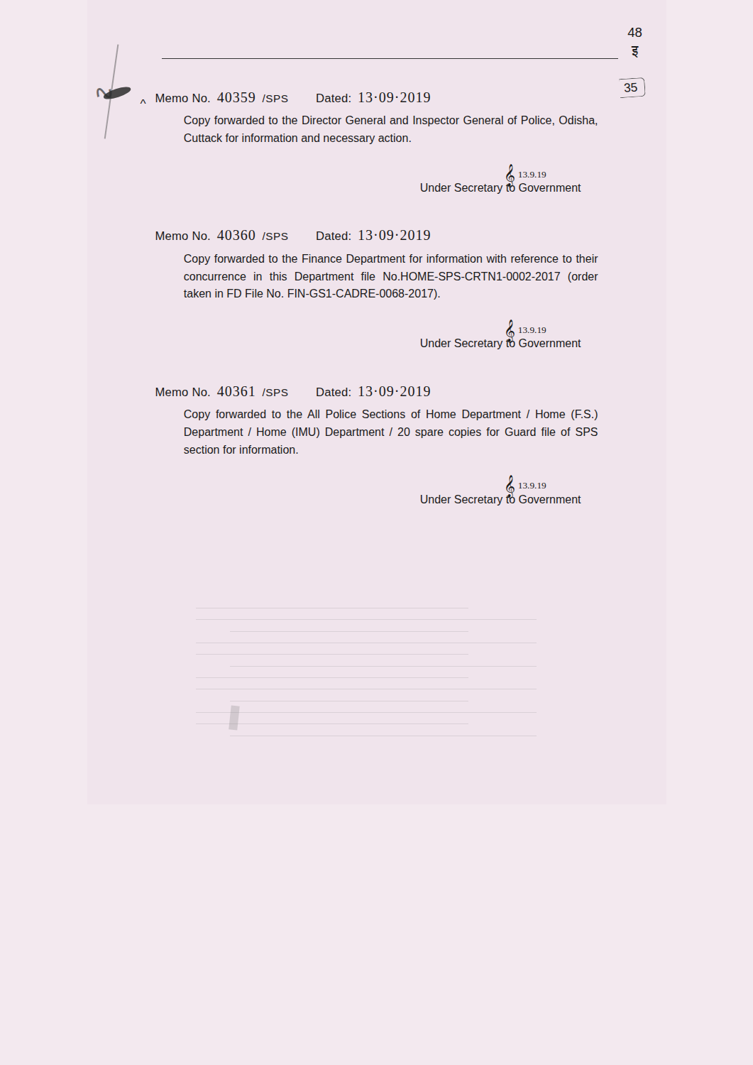48
इ
35
∿
^
Memo No. 40359 /SPS Dated: 13·09·2019
Copy forwarded to the Director General and Inspector General of Police, Odisha, Cuttack for information and necessary action.
𝄞13.9.19 Under Secretary to Government
Memo No. 40360 /SPS Dated: 13·09·2019
Copy forwarded to the Finance Department for information with reference to their concurrence in this Department file No.HOME-SPS-CRTN1-0002-2017 (order taken in FD File No. FIN-GS1-CADRE-0068-2017).
𝄞13.9.19 Under Secretary to Government
Memo No. 40361 /SPS Dated: 13·09·2019
Copy forwarded to the All Police Sections of Home Department / Home (F.S.) Department / Home (IMU) Department / 20 spare copies for Guard file of SPS section for information.
𝄞13.9.19 Under Secretary to Government